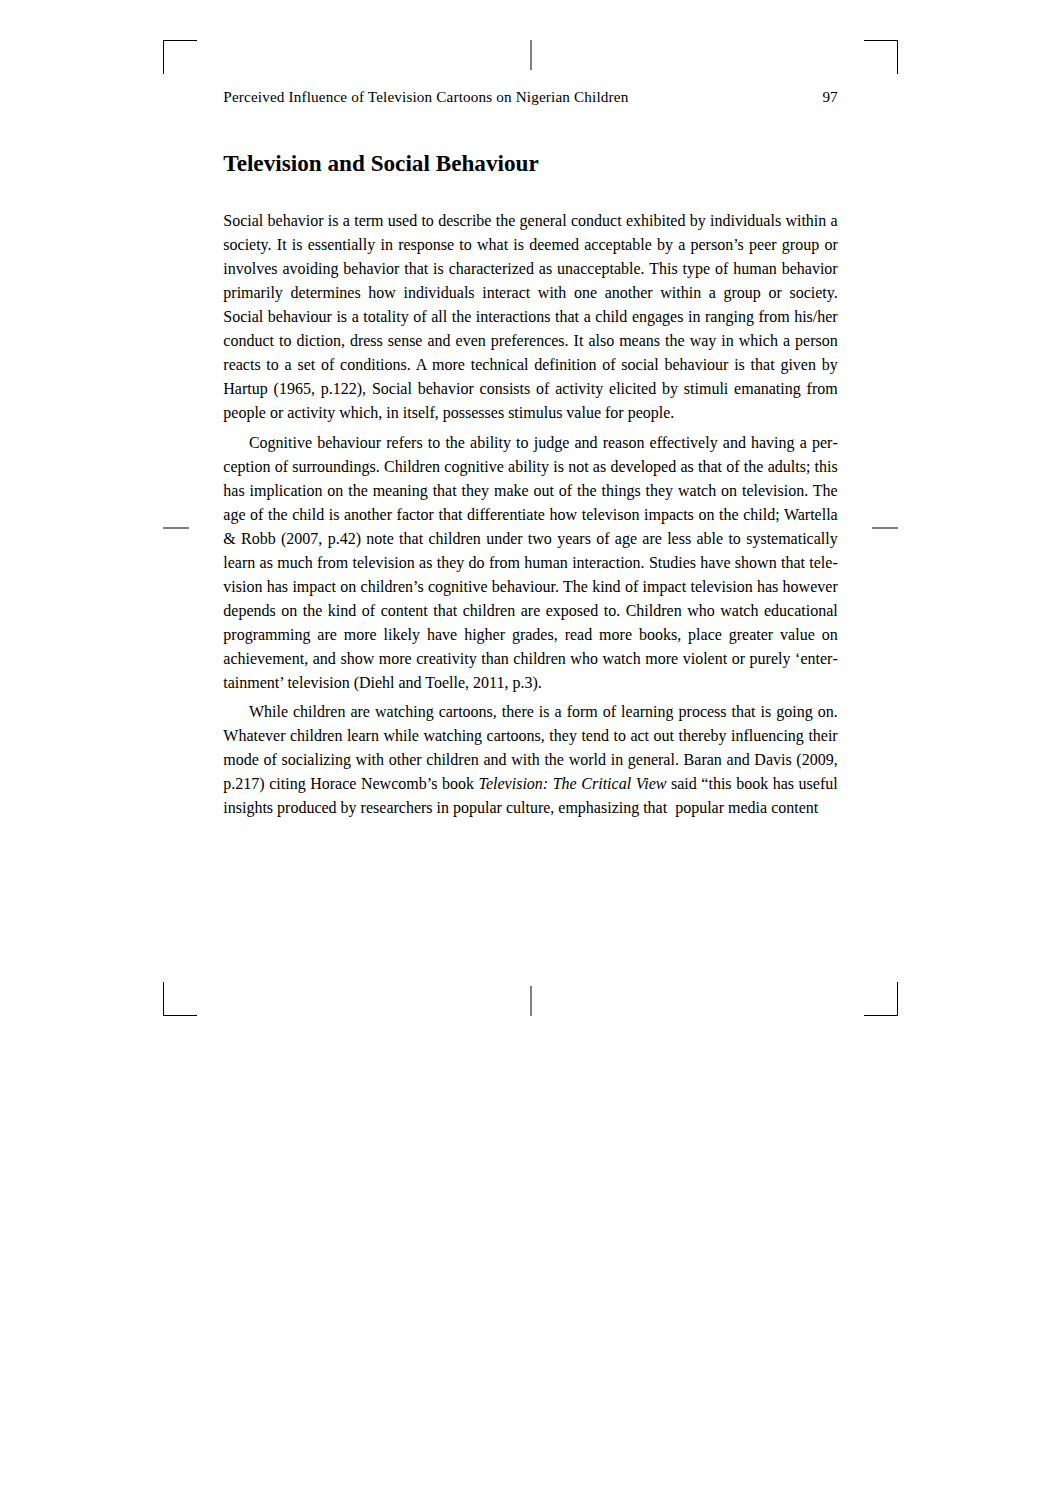Perceived Influence of Television Cartoons on Nigerian Children 97
Television and Social Behaviour
Social behavior is a term used to describe the general conduct exhibited by individuals within a society. It is essentially in response to what is deemed acceptable by a person’s peer group or involves avoiding behavior that is characterized as unacceptable. This type of human behavior primarily determines how individuals interact with one another within a group or society. Social behaviour is a totality of all the interactions that a child engages in ranging from his/her conduct to diction, dress sense and even preferences. It also means the way in which a person reacts to a set of conditions. A more technical definition of social behaviour is that given by Hartup (1965, p.122), Social behavior consists of activity elicited by stimuli emanating from people or activity which, in itself, possesses stimulus value for people.
Cognitive behaviour refers to the ability to judge and reason effectively and having a perception of surroundings. Children cognitive ability is not as developed as that of the adults; this has implication on the meaning that they make out of the things they watch on television. The age of the child is another factor that differentiate how televison impacts on the child; Wartella & Robb (2007, p.42) note that children under two years of age are less able to systematically learn as much from television as they do from human interaction. Studies have shown that television has impact on children’s cognitive behaviour. The kind of impact television has however depends on the kind of content that children are exposed to. Children who watch educational programming are more likely have higher grades, read more books, place greater value on achievement, and show more creativity than children who watch more violent or purely ‘entertainment’ television (Diehl and Toelle, 2011, p.3).
While children are watching cartoons, there is a form of learning process that is going on. Whatever children learn while watching cartoons, they tend to act out thereby influencing their mode of socializing with other children and with the world in general. Baran and Davis (2009, p.217) citing Horace Newcomb’s book Television: The Critical View said “this book has useful insights produced by researchers in popular culture, emphasizing that popular media content